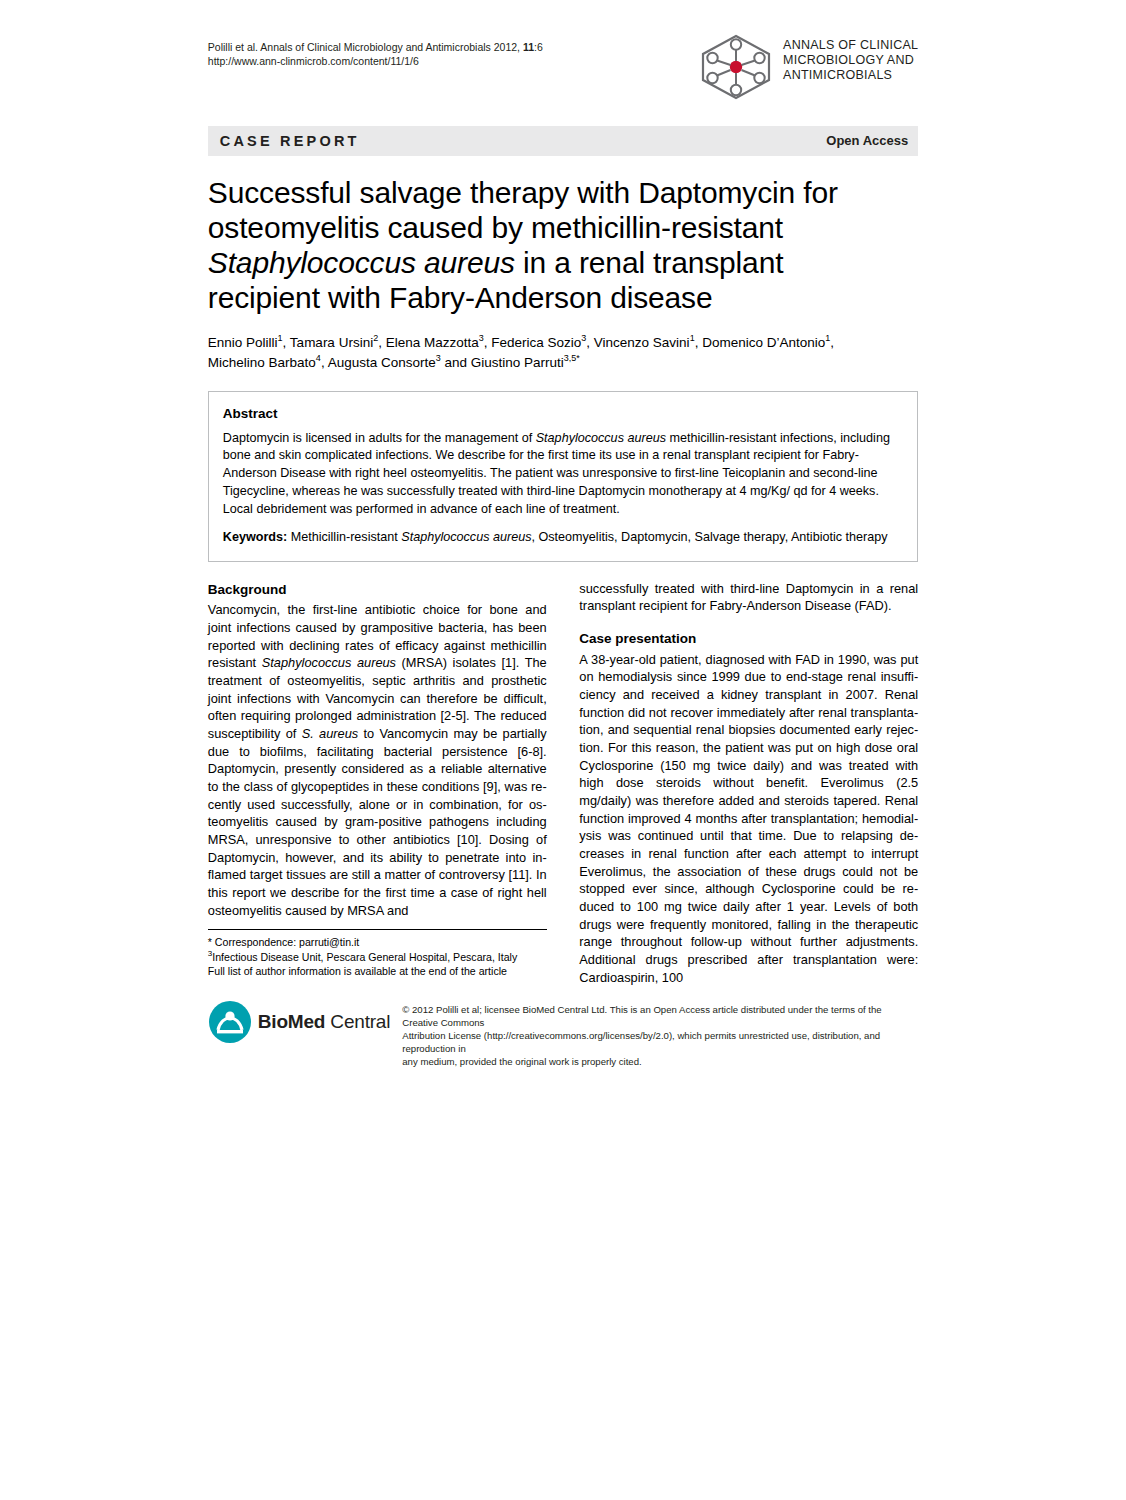Polilli et al. Annals of Clinical Microbiology and Antimicrobials 2012, 11:6
http://www.ann-clinmicrob.com/content/11/1/6
Annals of Clinical
Microbiology and
Antimicrobials
CASE REPORT
Open Access
Successful salvage therapy with Daptomycin for
osteomyelitis caused by methicillin-resistant
Staphylococcus aureus in a renal transplant
recipient with Fabry-Anderson disease
Ennio Polilli1, Tamara Ursini2, Elena Mazzotta3, Federica Sozio3, Vincenzo Savini1, Domenico D’Antonio1,
Michelino Barbato4, Augusta Consorte3 and Giustino Parruti3,5*
Abstract
Daptomycin is licensed in adults for the management of Staphylococcus aureus methicillin-resistant infections, including bone and skin complicated infections. We describe for the first time its use in a renal transplant recipient for Fabry-Anderson Disease with right heel osteomyelitis. The patient was unresponsive to first-line Teicoplanin and second-line Tigecycline, whereas he was successfully treated with third-line Daptomycin monotherapy at 4 mg/Kg/ qd for 4 weeks. Local debridement was performed in advance of each line of treatment.
Keywords: Methicillin-resistant Staphylococcus aureus, Osteomyelitis, Daptomycin, Salvage therapy, Antibiotic therapy
Background
Vancomycin, the first-line antibiotic choice for bone and joint infections caused by grampositive bacteria, has been reported with declining rates of efficacy against methicillin resistant Staphylococcus aureus (MRSA) isolates [1]. The treatment of osteomyelitis, septic arthritis and prosthetic joint infections with Vancomycin can therefore be difficult, often requiring prolonged administration [2-5]. The reduced susceptibility of S. aureus to Vancomycin may be partially due to biofilms, facilitating bacterial persistence [6-8]. Daptomycin, presently considered as a reliable alternative to the class of glycopeptides in these conditions [9], was recently used successfully, alone or in combination, for osteomyelitis caused by gram-positive pathogens including MRSA, unresponsive to other antibiotics [10]. Dosing of Daptomycin, however, and its ability to penetrate into inflamed target tissues are still a matter of controversy [11]. In this report we describe for the first time a case of right hell osteomyelitis caused by MRSA and
* Correspondence: parruti@tin.it
3Infectious Disease Unit, Pescara General Hospital, Pescara, Italy
Full list of author information is available at the end of the article
successfully treated with third-line Daptomycin in a renal transplant recipient for Fabry-Anderson Disease (FAD).
Case presentation
A 38-year-old patient, diagnosed with FAD in 1990, was put on hemodialysis since 1999 due to end-stage renal insufficiency and received a kidney transplant in 2007. Renal function did not recover immediately after renal transplantation, and sequential renal biopsies documented early rejection. For this reason, the patient was put on high dose oral Cyclosporine (150 mg twice daily) and was treated with high dose steroids without benefit. Everolimus (2.5 mg/daily) was therefore added and steroids tapered. Renal function improved 4 months after transplantation; hemodialysis was continued until that time. Due to relapsing decreases in renal function after each attempt to interrupt Everolimus, the association of these drugs could not be stopped ever since, although Cyclosporine could be reduced to 100 mg twice daily after 1 year. Levels of both drugs were frequently monitored, falling in the therapeutic range throughout follow-up without further adjustments. Additional drugs prescribed after transplantation were: Cardioaspirin, 100
BioMed Central
© 2012 Polilli et al; licensee BioMed Central Ltd. This is an Open Access article distributed under the terms of the Creative Commons
Attribution License (http://creativecommons.org/licenses/by/2.0), which permits unrestricted use, distribution, and reproduction in
any medium, provided the original work is properly cited.